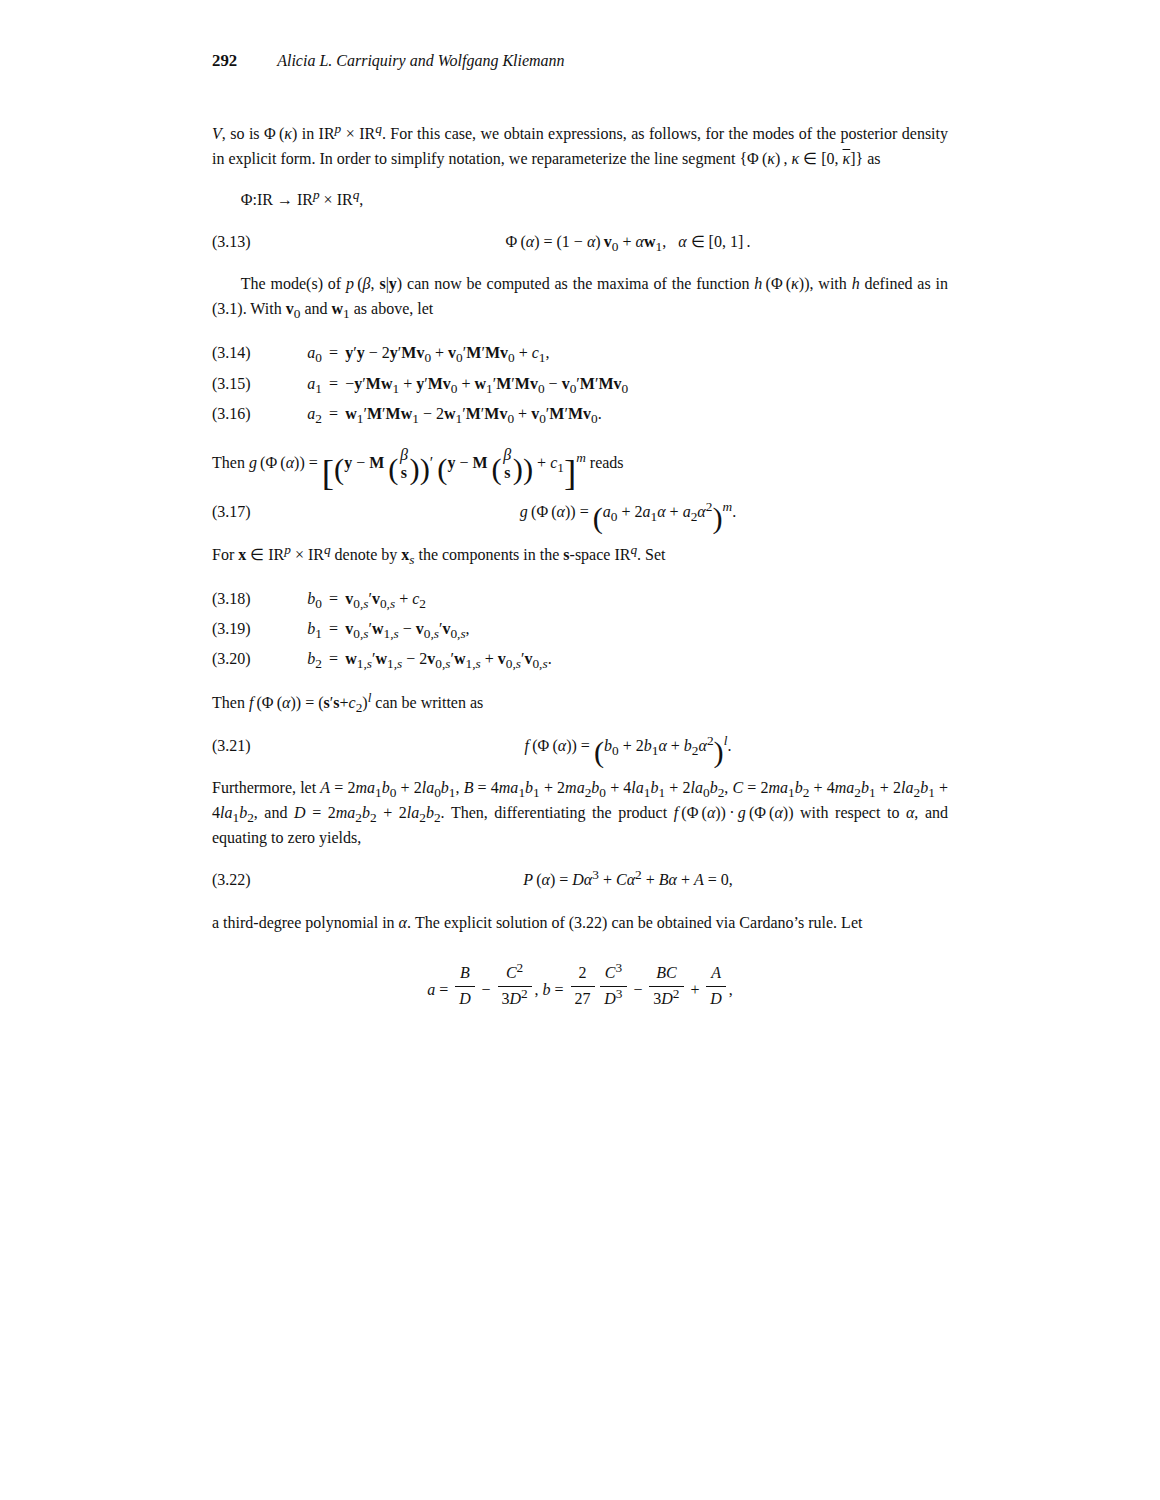292 Alicia L. Carriquiry and Wolfgang Kliemann
V, so is Φ (κ) in IRp × IRq. For this case, we obtain expressions, as follows, for the modes of the posterior density in explicit form. In order to simplify notation, we reparameterize the line segment {Φ (κ) , κ ∈ [0, κ]} as
Φ:IR → IRp × IRq,
(3.13) Φ (α) = (1 − α) v0 + αw1, α ∈ [0, 1] .
The mode(s) of p (β, s|y) can now be computed as the maxima of the function h (Φ (κ)), with h defined as in (3.1). With v0 and w1 as above, let
(3.14) a0 = y′y − 2y′Mv0 + v0′M′Mv0 + c1, (3.15) a1 = −y′Mw1 + y′Mv0 + w1′M′Mv0 − v0′M′Mv0 (3.16) a2 = w1′M′Mw1 − 2w1′M′Mv0 + v0′M′Mv0.
Then g (Φ (α)) = [(y − M (βs))′ (y − M (βs)) + c1]m reads
(3.17) g (Φ (α)) = (a0 + 2a1α + a2α2)m.
For x ∈ IRp × IRq denote by xs the components in the s-space IRq. Set
(3.18) b0 = v0,s′v0,s + c2 (3.19) b1 = v0,s′w1,s − v0,s′v0,s, (3.20) b2 = w1,s′w1,s − 2v0,s′w1,s + v0,s′v0,s.
Then f (Φ (α)) = (s′s+c2)l can be written as
(3.21) f (Φ (α)) = (b0 + 2b1α + b2α2)l.
Furthermore, let A = 2ma1b0 + 2la0b1, B = 4ma1b1 + 2ma2b0 + 4la1b1 + 2la0b2, C = 2ma1b2 + 4ma2b1 + 2la2b1 + 4la1b2, and D = 2ma2b2 + 2la2b2. Then, differentiating the product f (Φ (α)) · g (Φ (α)) with respect to α, and equating to zero yields,
(3.22) P (α) = Dα3 + Cα2 + Bα + A = 0,
a third-degree polynomial in α. The explicit solution of (3.22) can be obtained via Cardano’s rule. Let
a = BD − C23D2, b = 227 C3 D3 − BC 3D2 + AD,